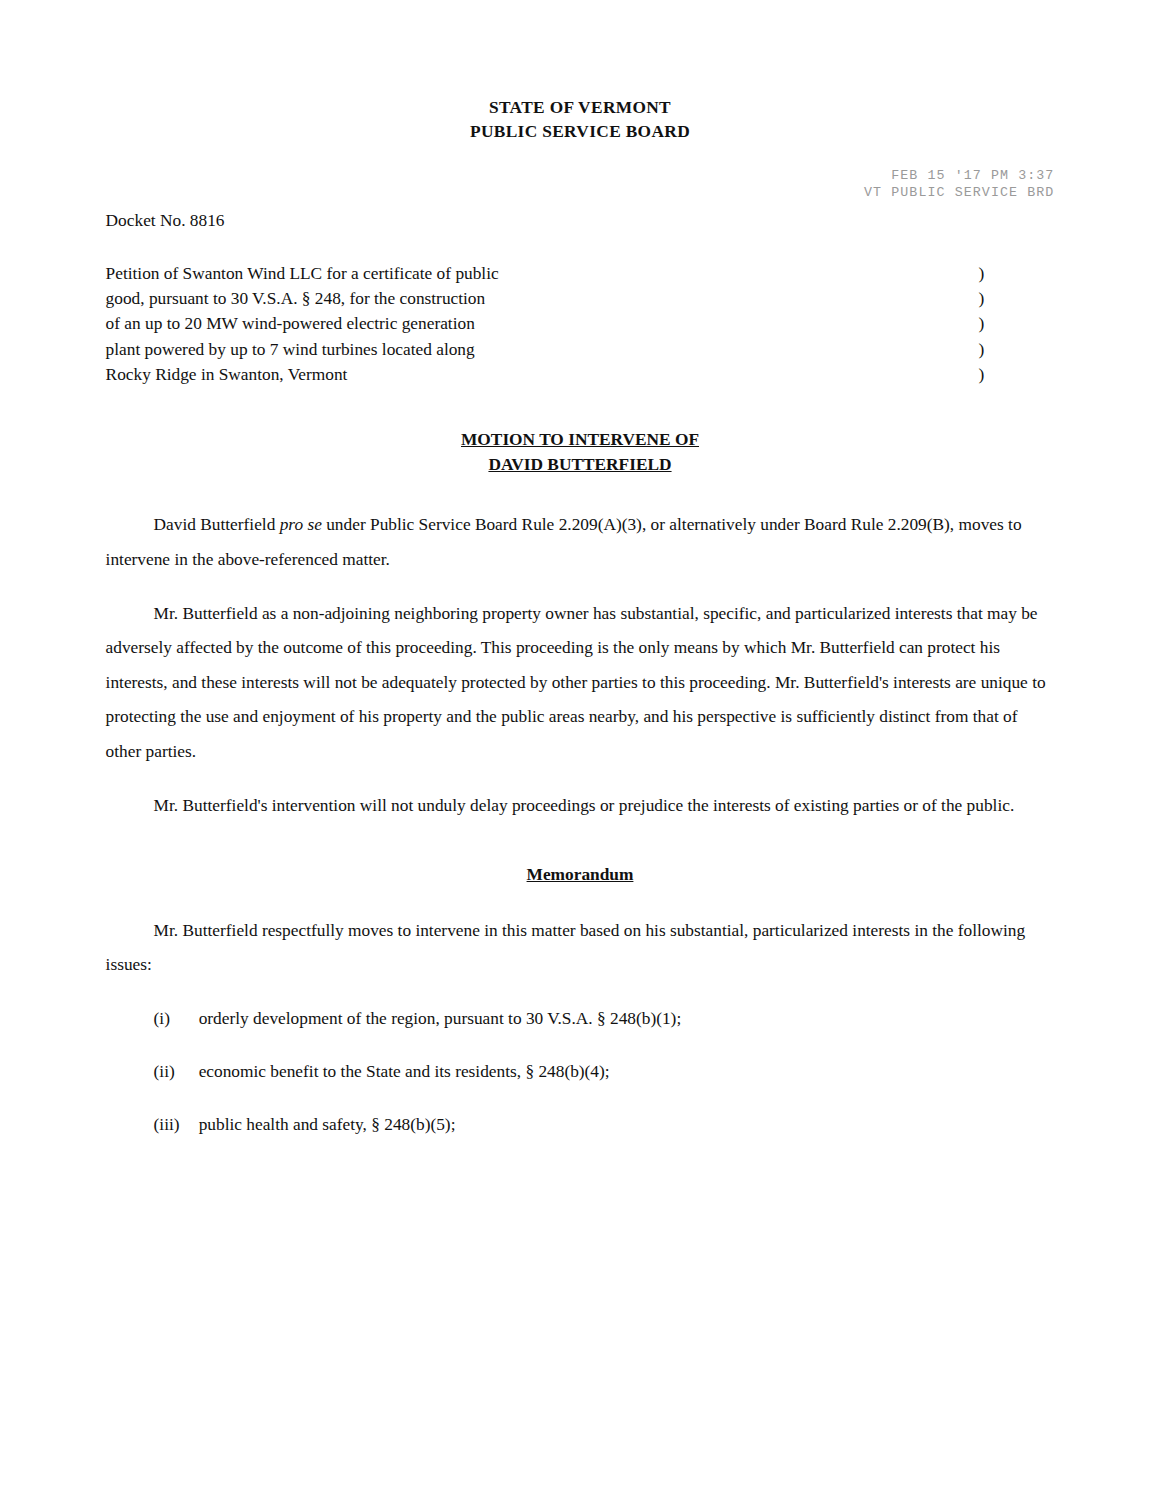STATE OF VERMONT
PUBLIC SERVICE BOARD
FEB 15 '17 PM 3:37
VT PUBLIC SERVICE BRD
Docket No. 8816
| Petition of Swanton Wind LLC for a certificate of public | ) |
| good, pursuant to 30 V.S.A. § 248, for the construction | ) |
| of an up to 20 MW wind-powered electric generation | ) |
| plant powered by up to 7 wind turbines located along | ) |
| Rocky Ridge in Swanton, Vermont | ) |
MOTION TO INTERVENE OF
DAVID BUTTERFIELD
David Butterfield pro se under Public Service Board Rule 2.209(A)(3), or alternatively under Board Rule 2.209(B), moves to intervene in the above-referenced matter.
Mr. Butterfield as a non-adjoining neighboring property owner has substantial, specific, and particularized interests that may be adversely affected by the outcome of this proceeding. This proceeding is the only means by which Mr. Butterfield can protect his interests, and these interests will not be adequately protected by other parties to this proceeding. Mr. Butterfield's interests are unique to protecting the use and enjoyment of his property and the public areas nearby, and his perspective is sufficiently distinct from that of other parties.
Mr. Butterfield's intervention will not unduly delay proceedings or prejudice the interests of existing parties or of the public.
Memorandum
Mr. Butterfield respectfully moves to intervene in this matter based on his substantial, particularized interests in the following issues:
(i) orderly development of the region, pursuant to 30 V.S.A. § 248(b)(1);
(ii) economic benefit to the State and its residents, § 248(b)(4);
(iii) public health and safety, § 248(b)(5);